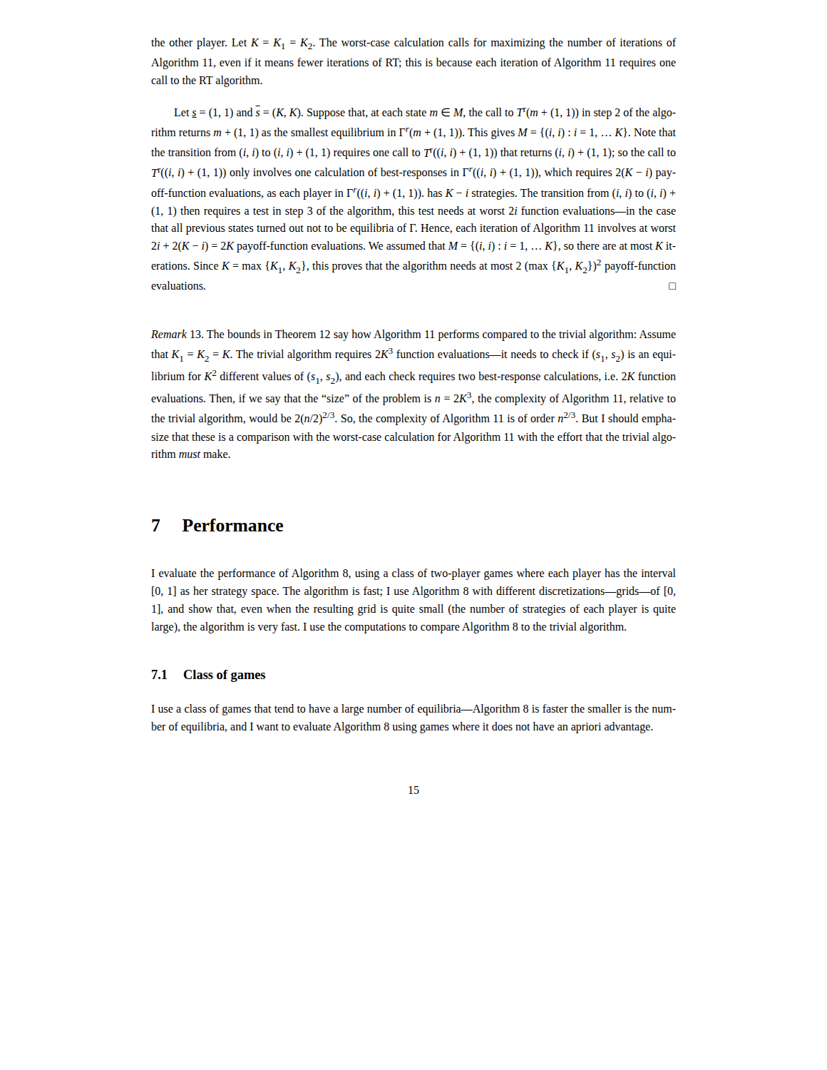the other player. Let K = K1 = K2. The worst-case calculation calls for maximizing the number of iterations of Algorithm 11, even if it means fewer iterations of RT; this is because each iteration of Algorithm 11 requires one call to the RT algorithm.
Let s = (1, 1) and s = (K, K). Suppose that, at each state m ∈ M, the call to Tr(m + (1, 1)) in step 2 of the algorithm returns m + (1, 1) as the smallest equilibrium in Γr(m + (1, 1)). This gives M = {(i, i) : i = 1, … K}. Note that the transition from (i, i) to (i, i) + (1, 1) requires one call to Tr((i, i) + (1, 1)) that returns (i, i) + (1, 1); so the call to Tr((i, i) + (1, 1)) only involves one calculation of best-responses in Γr((i, i) + (1, 1)), which requires 2(K − i) payoff-function evaluations, as each player in Γr((i, i) + (1, 1)). has K − i strategies. The transition from (i, i) to (i, i) + (1, 1) then requires a test in step 3 of the algorithm, this test needs at worst 2i function evaluations—in the case that all previous states turned out not to be equilibria of Γ. Hence, each iteration of Algorithm 11 involves at worst 2i + 2(K − i) = 2K payoff-function evaluations. We assumed that M = {(i, i) : i = 1, … K}, so there are at most K iterations. Since K = max {K1, K2}, this proves that the algorithm needs at most 2 (max {K1, K2})2 payoff-function evaluations. □
Remark 13. The bounds in Theorem 12 say how Algorithm 11 performs compared to the trivial algorithm: Assume that K1 = K2 = K. The trivial algorithm requires 2K3 function evaluations—it needs to check if (s1, s2) is an equilibrium for K2 different values of (s1, s2), and each check requires two best-response calculations, i.e. 2K function evaluations. Then, if we say that the “size” of the problem is n = 2K3, the complexity of Algorithm 11, relative to the trivial algorithm, would be 2(n/2)2/3. So, the complexity of Algorithm 11 is of order n2/3. But I should emphasize that these is a comparison with the worst-case calculation for Algorithm 11 with the effort that the trivial algorithm must make.
7 Performance
I evaluate the performance of Algorithm 8, using a class of two-player games where each player has the interval [0, 1] as her strategy space. The algorithm is fast; I use Algorithm 8 with different discretizations—grids—of [0, 1], and show that, even when the resulting grid is quite small (the number of strategies of each player is quite large), the algorithm is very fast. I use the computations to compare Algorithm 8 to the trivial algorithm.
7.1 Class of games
I use a class of games that tend to have a large number of equilibria—Algorithm 8 is faster the smaller is the number of equilibria, and I want to evaluate Algorithm 8 using games where it does not have an apriori advantage.
15